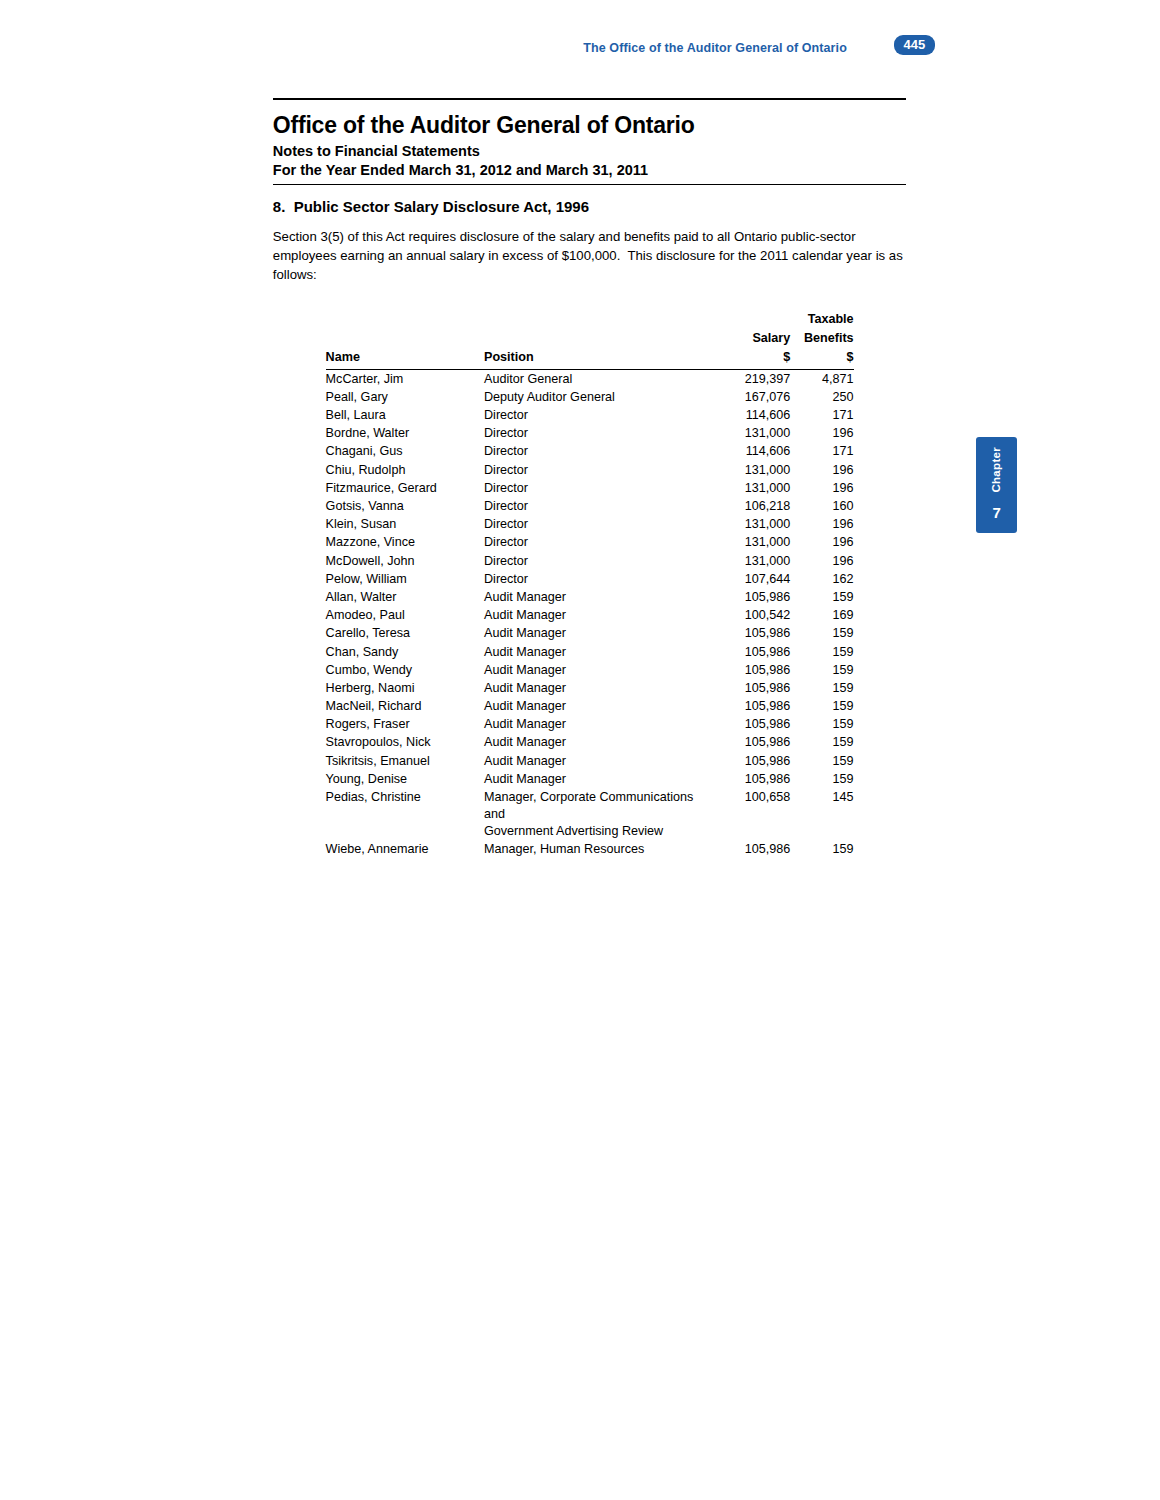The Office of the Auditor General of Ontario
445
Office of the Auditor General of Ontario
Notes to Financial Statements
For the Year Ended March 31, 2012 and March 31, 2011
8. Public Sector Salary Disclosure Act, 1996
Section 3(5) of this Act requires disclosure of the salary and benefits paid to all Ontario public-sector employees earning an annual salary in excess of $100,000. This disclosure for the 2011 calendar year is as follows:
| | | | Taxable |
| --- | --- | --- | --- |
| | | Salary | Benefits |
| Name | Position | $ | $ |
| McCarter, Jim | Auditor General | 219,397 | 4,871 |
| Peall, Gary | Deputy Auditor General | 167,076 | 250 |
| Bell, Laura | Director | 114,606 | 171 |
| Bordne, Walter | Director | 131,000 | 196 |
| Chagani, Gus | Director | 114,606 | 171 |
| Chiu, Rudolph | Director | 131,000 | 196 |
| Fitzmaurice, Gerard | Director | 131,000 | 196 |
| Gotsis, Vanna | Director | 106,218 | 160 |
| Klein, Susan | Director | 131,000 | 196 |
| Mazzone, Vince | Director | 131,000 | 196 |
| McDowell, John | Director | 131,000 | 196 |
| Pelow, William | Director | 107,644 | 162 |
| Allan, Walter | Audit Manager | 105,986 | 159 |
| Amodeo, Paul | Audit Manager | 100,542 | 169 |
| Carello, Teresa | Audit Manager | 105,986 | 159 |
| Chan, Sandy | Audit Manager | 105,986 | 159 |
| Cumbo, Wendy | Audit Manager | 105,986 | 159 |
| Herberg, Naomi | Audit Manager | 105,986 | 159 |
| MacNeil, Richard | Audit Manager | 105,986 | 159 |
| Rogers, Fraser | Audit Manager | 105,986 | 159 |
| Stavropoulos, Nick | Audit Manager | 105,986 | 159 |
| Tsikritsis, Emanuel | Audit Manager | 105,986 | 159 |
| Young, Denise | Audit Manager | 105,986 | 159 |
| Pedias, Christine | Manager, Corporate Communications and Government Advertising Review | 100,658 | 145 |
| Wiebe, Annemarie | Manager, Human Resources | 105,986 | 159 |
Chapter 7